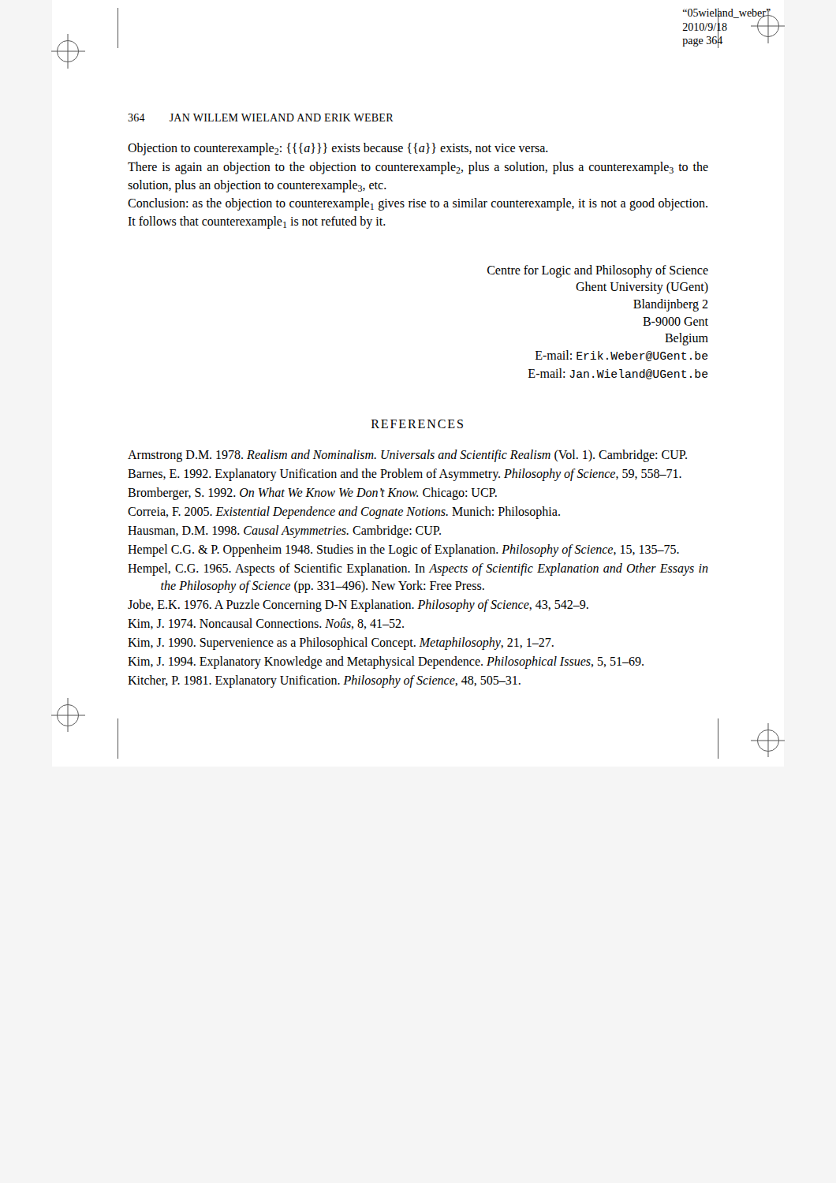“05wieland_weber” 2010/9/18 page 364
364 JAN WILLEM WIELAND AND ERIK WEBER
Objection to counterexample2: {{{a}}} exists because {{a}} exists, not vice versa.
There is again an objection to the objection to counterexample2, plus a solution, plus a counterexample3 to the solution, plus an objection to counterexample3, etc.
Conclusion: as the objection to counterexample1 gives rise to a similar counterexample, it is not a good objection. It follows that counterexample1 is not refuted by it.
Centre for Logic and Philosophy of Science
Ghent University (UGent)
Blandijnberg 2
B-9000 Gent
Belgium
E-mail: Erik.Weber@UGent.be
E-mail: Jan.Wieland@UGent.be
REFERENCES
Armstrong D.M. 1978. Realism and Nominalism. Universals and Scientific Realism (Vol. 1). Cambridge: CUP.
Barnes, E. 1992. Explanatory Unification and the Problem of Asymmetry. Philosophy of Science, 59, 558–71.
Bromberger, S. 1992. On What We Know We Don’t Know. Chicago: UCP.
Correia, F. 2005. Existential Dependence and Cognate Notions. Munich: Philosophia.
Hausman, D.M. 1998. Causal Asymmetries. Cambridge: CUP.
Hempel C.G. & P. Oppenheim 1948. Studies in the Logic of Explanation. Philosophy of Science, 15, 135–75.
Hempel, C.G. 1965. Aspects of Scientific Explanation. In Aspects of Scientific Explanation and Other Essays in the Philosophy of Science (pp. 331–496). New York: Free Press.
Jobe, E.K. 1976. A Puzzle Concerning D-N Explanation. Philosophy of Science, 43, 542–9.
Kim, J. 1974. Noncausal Connections. Noûs, 8, 41–52.
Kim, J. 1990. Supervenience as a Philosophical Concept. Metaphilosophy, 21, 1–27.
Kim, J. 1994. Explanatory Knowledge and Metaphysical Dependence. Philosophical Issues, 5, 51–69.
Kitcher, P. 1981. Explanatory Unification. Philosophy of Science, 48, 505–31.